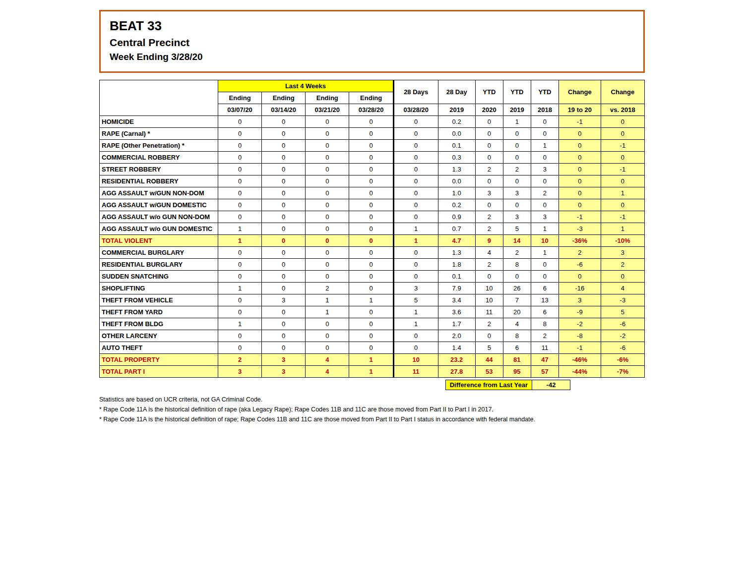BEAT 33
Central Precinct
Week Ending 3/28/20
| | Last 4 Weeks | 28 Days | 28 Day | YTD | YTD | YTD | Change | Change |
| --- | --- | --- | --- | --- | --- | --- | --- | --- |
| Ending | Ending | Ending | Ending |
| 03/07/20 | 03/14/20 | 03/21/20 | 03/28/20 | 03/28/20 | 2019 | 2020 | 2019 | 2018 | 19 to 20 | vs. 2018 |
| HOMICIDE | 0 | 0 | 0 | 0 | 0 | 0.2 | 0 | 1 | 0 | -1 | 0 |
| RAPE (Carnal) * | 0 | 0 | 0 | 0 | 0 | 0.0 | 0 | 0 | 0 | 0 | 0 |
| RAPE (Other Penetration) * | 0 | 0 | 0 | 0 | 0 | 0.1 | 0 | 0 | 1 | 0 | -1 |
| COMMERCIAL ROBBERY | 0 | 0 | 0 | 0 | 0 | 0.3 | 0 | 0 | 0 | 0 | 0 |
| STREET ROBBERY | 0 | 0 | 0 | 0 | 0 | 1.3 | 2 | 2 | 3 | 0 | -1 |
| RESIDENTIAL ROBBERY | 0 | 0 | 0 | 0 | 0 | 0.0 | 0 | 0 | 0 | 0 | 0 |
| AGG ASSAULT w/GUN NON-DOM | 0 | 0 | 0 | 0 | 0 | 1.0 | 3 | 3 | 2 | 0 | 1 |
| AGG ASSAULT w/GUN DOMESTIC | 0 | 0 | 0 | 0 | 0 | 0.2 | 0 | 0 | 0 | 0 | 0 |
| AGG ASSAULT w/o GUN NON-DOM | 0 | 0 | 0 | 0 | 0 | 0.9 | 2 | 3 | 3 | -1 | -1 |
| AGG ASSAULT w/o GUN DOMESTIC | 1 | 0 | 0 | 0 | 1 | 0.7 | 2 | 5 | 1 | -3 | 1 |
| TOTAL VIOLENT | 1 | 0 | 0 | 0 | 1 | 4.7 | 9 | 14 | 10 | -36% | -10% |
| COMMERCIAL BURGLARY | 0 | 0 | 0 | 0 | 0 | 1.3 | 4 | 2 | 1 | 2 | 3 |
| RESIDENTIAL BURGLARY | 0 | 0 | 0 | 0 | 0 | 1.8 | 2 | 8 | 0 | -6 | 2 |
| SUDDEN SNATCHING | 0 | 0 | 0 | 0 | 0 | 0.1 | 0 | 0 | 0 | 0 | 0 |
| SHOPLIFTING | 1 | 0 | 2 | 0 | 3 | 7.9 | 10 | 26 | 6 | -16 | 4 |
| THEFT FROM VEHICLE | 0 | 3 | 1 | 1 | 5 | 3.4 | 10 | 7 | 13 | 3 | -3 |
| THEFT FROM YARD | 0 | 0 | 1 | 0 | 1 | 3.6 | 11 | 20 | 6 | -9 | 5 |
| THEFT FROM BLDG | 1 | 0 | 0 | 0 | 1 | 1.7 | 2 | 4 | 8 | -2 | -6 |
| OTHER LARCENY | 0 | 0 | 0 | 0 | 0 | 2.0 | 0 | 8 | 2 | -8 | -2 |
| AUTO THEFT | 0 | 0 | 0 | 0 | 0 | 1.4 | 5 | 6 | 11 | -1 | -6 |
| TOTAL PROPERTY | 2 | 3 | 4 | 1 | 10 | 23.2 | 44 | 81 | 47 | -46% | -6% |
| TOTAL PART I | 3 | 3 | 4 | 1 | 11 | 27.8 | 53 | 95 | 57 | -44% | -7% |
| Difference from Last Year | -42 |
Statistics are based on UCR criteria, not GA Criminal Code.
* Rape Code 11A is the historical definition of rape (aka Legacy Rape); Rape Codes 11B and 11C are those moved from Part II to Part I in 2017.
* Rape Code 11A is the historical definition of rape; Rape Codes 11B and 11C are those moved from Part II to Part I status in accordance with federal mandate.